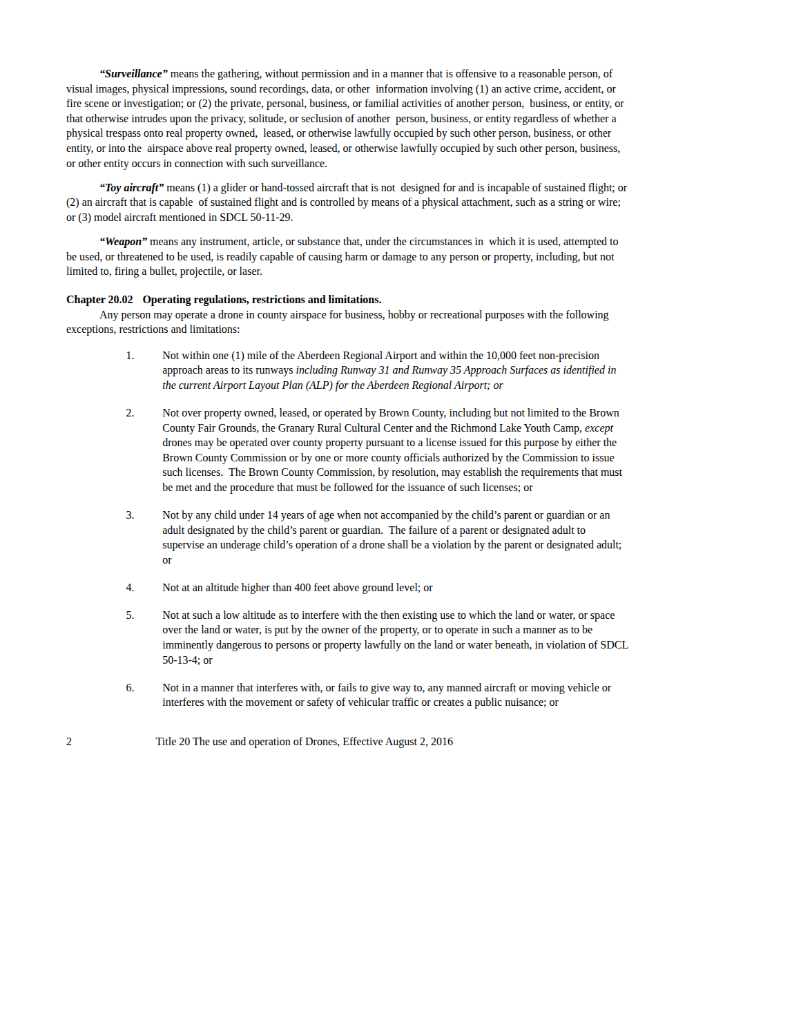“Surveillance” means the gathering, without permission and in a manner that is offensive to a reasonable person, of visual images, physical impressions, sound recordings, data, or other information involving (1) an active crime, accident, or fire scene or investigation; or (2) the private, personal, business, or familial activities of another person, business, or entity, or that otherwise intrudes upon the privacy, solitude, or seclusion of another person, business, or entity regardless of whether a physical trespass onto real property owned, leased, or otherwise lawfully occupied by such other person, business, or other entity, or into the airspace above real property owned, leased, or otherwise lawfully occupied by such other person, business, or other entity occurs in connection with such surveillance.
“Toy aircraft” means (1) a glider or hand-tossed aircraft that is not designed for and is incapable of sustained flight; or (2) an aircraft that is capable of sustained flight and is controlled by means of a physical attachment, such as a string or wire; or (3) model aircraft mentioned in SDCL 50-11-29.
“Weapon” means any instrument, article, or substance that, under the circumstances in which it is used, attempted to be used, or threatened to be used, is readily capable of causing harm or damage to any person or property, including, but not limited to, firing a bullet, projectile, or laser.
Chapter 20.02 Operating regulations, restrictions and limitations.
Any person may operate a drone in county airspace for business, hobby or recreational purposes with the following exceptions, restrictions and limitations:
Not within one (1) mile of the Aberdeen Regional Airport and within the 10,000 feet non-precision approach areas to its runways including Runway 31 and Runway 35 Approach Surfaces as identified in the current Airport Layout Plan (ALP) for the Aberdeen Regional Airport; or
Not over property owned, leased, or operated by Brown County, including but not limited to the Brown County Fair Grounds, the Granary Rural Cultural Center and the Richmond Lake Youth Camp, except drones may be operated over county property pursuant to a license issued for this purpose by either the Brown County Commission or by one or more county officials authorized by the Commission to issue such licenses. The Brown County Commission, by resolution, may establish the requirements that must be met and the procedure that must be followed for the issuance of such licenses; or
Not by any child under 14 years of age when not accompanied by the child’s parent or guardian or an adult designated by the child’s parent or guardian. The failure of a parent or designated adult to supervise an underage child’s operation of a drone shall be a violation by the parent or designated adult; or
Not at an altitude higher than 400 feet above ground level; or
Not at such a low altitude as to interfere with the then existing use to which the land or water, or space over the land or water, is put by the owner of the property, or to operate in such a manner as to be imminently dangerous to persons or property lawfully on the land or water beneath, in violation of SDCL 50-13-4; or
Not in a manner that interferes with, or fails to give way to, any manned aircraft or moving vehicle or interferes with the movement or safety of vehicular traffic or creates a public nuisance; or
2 Title 20 The use and operation of Drones, Effective August 2, 2016